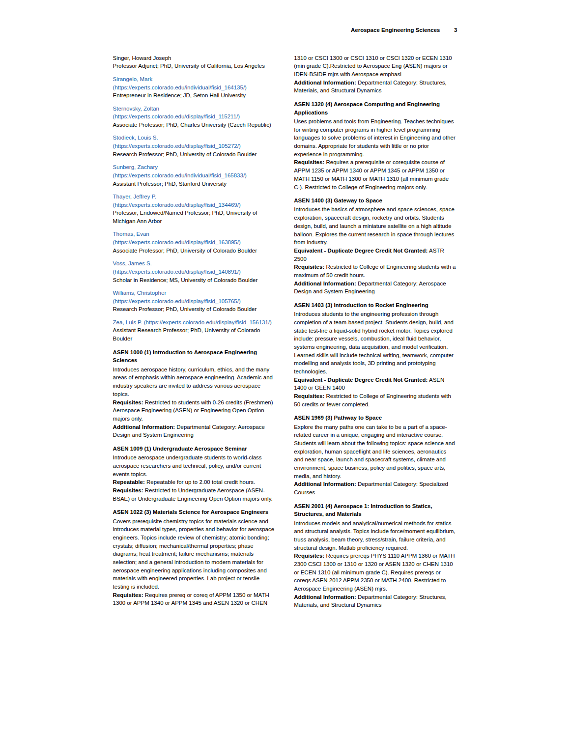Aerospace Engineering Sciences 3
Singer, Howard Joseph
Professor Adjunct; PhD, University of California, Los Angeles
Sirangelo, Mark (https://experts.colorado.edu/individual/fisid_164135/)
Entrepreneur in Residence; JD, Seton Hall University
Sternovsky, Zoltan (https://experts.colorado.edu/display/fisid_115211/)
Associate Professor; PhD, Charles University (Czech Republic)
Stodieck, Louis S. (https://experts.colorado.edu/display/fisid_105272/)
Research Professor; PhD, University of Colorado Boulder
Sunberg, Zachary (https://experts.colorado.edu/individual/fisid_165833/)
Assistant Professor; PhD, Stanford University
Thayer, Jeffrey P. (https://experts.colorado.edu/display/fisid_134469/)
Professor, Endowed/Named Professor; PhD, University of Michigan Ann Arbor
Thomas, Evan (https://experts.colorado.edu/display/fisid_163895/)
Associate Professor; PhD, University of Colorado Boulder
Voss, James S. (https://experts.colorado.edu/display/fisid_140891/)
Scholar in Residence; MS, University of Colorado Boulder
Williams, Christopher (https://experts.colorado.edu/display/fisid_105765/)
Research Professor; PhD, University of Colorado Boulder
Zea, Luis P. (https://experts.colorado.edu/display/fisid_156131/)
Assistant Research Professor; PhD, University of Colorado Boulder
ASEN 1000 (1) Introduction to Aerospace Engineering Sciences
Introduces aerospace history, curriculum, ethics, and the many areas of emphasis within aerospace engineering. Academic and industry speakers are invited to address various aerospace topics.
Requisites: Restricted to students with 0-26 credits (Freshmen) Aerospace Engineering (ASEN) or Engineering Open Option majors only.
Additional Information: Departmental Category: Aerospace Design and System Engineering
ASEN 1009 (1) Undergraduate Aerospace Seminar
Introduce aerospace undergraduate students to world-class aerospace researchers and technical, policy, and/or current events topics.
Repeatable: Repeatable for up to 2.00 total credit hours.
Requisites: Restricted to Undergraduate Aerospace (ASEN-BSAE) or Undergraduate Engineering Open Option majors only.
ASEN 1022 (3) Materials Science for Aerospace Engineers
Covers prerequisite chemistry topics for materials science and introduces material types, properties and behavior for aerospace engineers. Topics include review of chemistry; atomic bonding; crystals; diffusion; mechanical/thermal properties; phase diagrams; heat treatment; failure mechanisms; materials selection; and a general introduction to modern materials for aerospace engineering applications including composites and materials with engineered properties. Lab project or tensile testing is included.
Requisites: Requires prereq or coreq of APPM 1350 or MATH 1300 or APPM 1340 or APPM 1345 and ASEN 1320 or CHEN 1310 or CSCI 1300 or CSCI 1310 or CSCI 1320 or ECEN 1310 (min grade C).Restricted to Aerospace Eng (ASEN) majors or IDEN-BSIDE mjrs with Aerospace emphasi
Additional Information: Departmental Category: Structures, Materials, and Structural Dynamics
ASEN 1320 (4) Aerospace Computing and Engineering Applications
Uses problems and tools from Engineering. Teaches techniques for writing computer programs in higher level programming languages to solve problems of interest in Engineering and other domains. Appropriate for students with little or no prior experience in programming.
Requisites: Requires a prerequisite or corequisite course of APPM 1235 or APPM 1340 or APPM 1345 or APPM 1350 or MATH 1150 or MATH 1300 or MATH 1310 (all minimum grade C-). Restricted to College of Engineering majors only.
ASEN 1400 (3) Gateway to Space
Introduces the basics of atmosphere and space sciences, space exploration, spacecraft design, rocketry and orbits. Students design, build, and launch a miniature satellite on a high altitude balloon. Explores the current research in space through lectures from industry.
Equivalent - Duplicate Degree Credit Not Granted: ASTR 2500
Requisites: Restricted to College of Engineering students with a maximum of 50 credit hours.
Additional Information: Departmental Category: Aerospace Design and System Engineering
ASEN 1403 (3) Introduction to Rocket Engineering
Introduces students to the engineering profession through completion of a team-based project. Students design, build, and static test-fire a liquid-solid hybrid rocket motor. Topics explored include: pressure vessels, combustion, ideal fluid behavior, systems engineering, data acquisition, and model verification. Learned skills will include technical writing, teamwork, computer modelling and analysis tools, 3D printing and prototyping technologies.
Equivalent - Duplicate Degree Credit Not Granted: ASEN 1400 or GEEN 1400
Requisites: Restricted to College of Engineering students with 50 credits or fewer completed.
ASEN 1969 (3) Pathway to Space
Explore the many paths one can take to be a part of a space-related career in a unique, engaging and interactive course. Students will learn about the following topics: space science and exploration, human spaceflight and life sciences, aeronautics and near space, launch and spacecraft systems, climate and environment, space business, policy and politics, space arts, media, and history.
Additional Information: Departmental Category: Specialized Courses
ASEN 2001 (4) Aerospace 1: Introduction to Statics, Structures, and Materials
Introduces models and analytical/numerical methods for statics and structural analysis. Topics include force/moment equilibrium, truss analysis, beam theory, stress/strain, failure criteria, and structural design. Matlab proficiency required.
Requisites: Requires prereqs PHYS 1110 APPM 1360 or MATH 2300 CSCI 1300 or 1310 or 1320 or ASEN 1320 or CHEN 1310 or ECEN 1310 (all minimum grade C). Requires prereqs or coreqs ASEN 2012 APPM 2350 or MATH 2400. Restricted to Aerospace Engineering (ASEN) mjrs.
Additional Information: Departmental Category: Structures, Materials, and Structural Dynamics